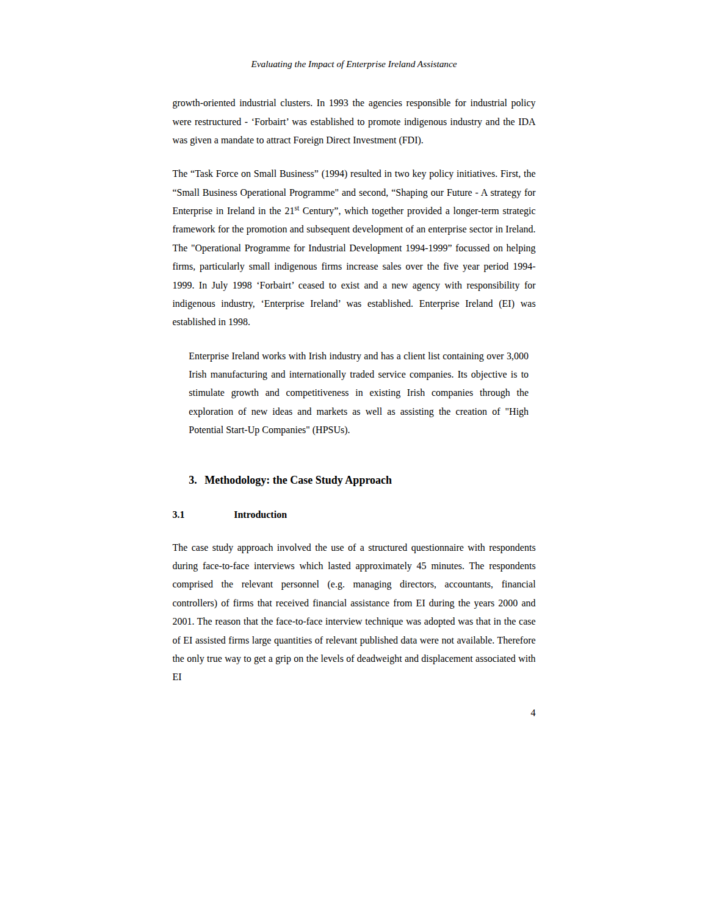Evaluating the Impact of Enterprise Ireland Assistance
growth-oriented industrial clusters. In 1993 the agencies responsible for industrial policy were restructured - ‘Forbairt’ was established to promote indigenous industry and the IDA was given a mandate to attract Foreign Direct Investment (FDI).
The “Task Force on Small Business” (1994) resulted in two key policy initiatives. First, the “Small Business Operational Programme" and second, “Shaping our Future - A strategy for Enterprise in Ireland in the 21st Century”, which together provided a longer-term strategic framework for the promotion and subsequent development of an enterprise sector in Ireland. The "Operational Programme for Industrial Development 1994-1999” focussed on helping firms, particularly small indigenous firms increase sales over the five year period 1994-1999. In July 1998 ‘Forbairt’ ceased to exist and a new agency with responsibility for indigenous industry, ‘Enterprise Ireland’ was established. Enterprise Ireland (EI) was established in 1998.
Enterprise Ireland works with Irish industry and has a client list containing over 3,000 Irish manufacturing and internationally traded service companies. Its objective is to stimulate growth and competitiveness in existing Irish companies through the exploration of new ideas and markets as well as assisting the creation of "High Potential Start-Up Companies" (HPSUs).
3. Methodology: the Case Study Approach
3.1 Introduction
The case study approach involved the use of a structured questionnaire with respondents during face-to-face interviews which lasted approximately 45 minutes. The respondents comprised the relevant personnel (e.g. managing directors, accountants, financial controllers) of firms that received financial assistance from EI during the years 2000 and 2001. The reason that the face-to-face interview technique was adopted was that in the case of EI assisted firms large quantities of relevant published data were not available. Therefore the only true way to get a grip on the levels of deadweight and displacement associated with EI
4